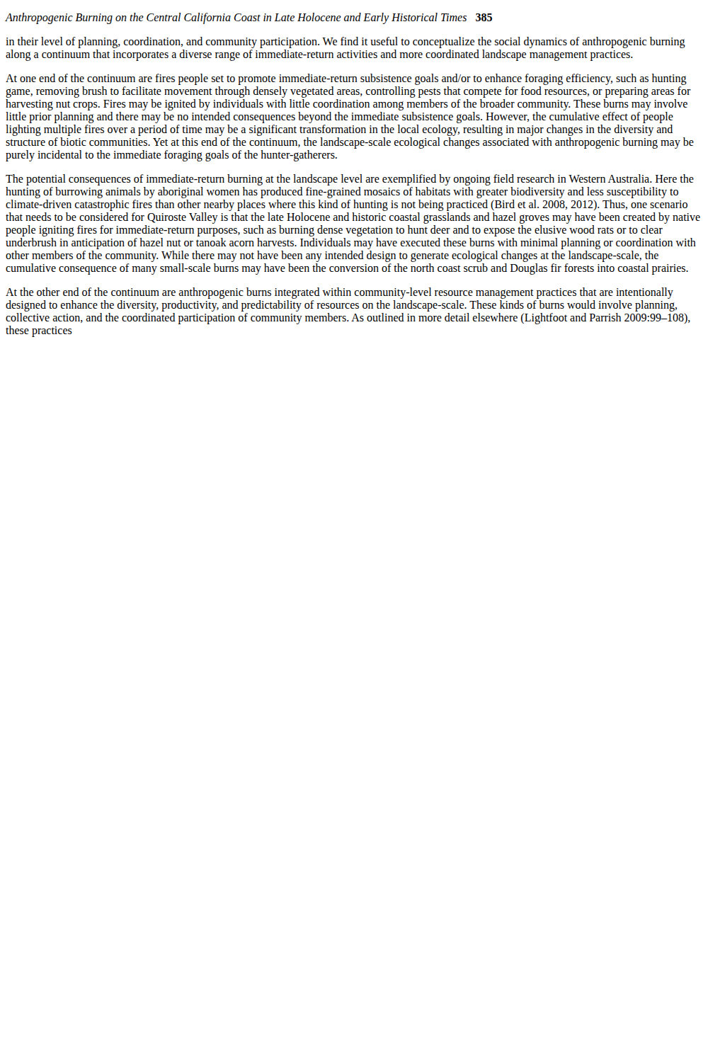Anthropogenic Burning on the Central California Coast in Late Holocene and Early Historical Times 385
in their level of planning, coordination, and community participation. We find it useful to conceptualize the social dynamics of anthropogenic burning along a continuum that incorporates a diverse range of immediate-return activities and more coordinated landscape management practices.
At one end of the continuum are fires people set to promote immediate-return subsistence goals and/or to enhance foraging efficiency, such as hunting game, removing brush to facilitate movement through densely vegetated areas, controlling pests that compete for food resources, or preparing areas for harvesting nut crops. Fires may be ignited by individuals with little coordination among members of the broader community. These burns may involve little prior planning and there may be no intended consequences beyond the immediate subsistence goals. However, the cumulative effect of people lighting multiple fires over a period of time may be a significant transformation in the local ecology, resulting in major changes in the diversity and structure of biotic communities. Yet at this end of the continuum, the landscape-scale ecological changes associated with anthropogenic burning may be purely incidental to the immediate foraging goals of the hunter-gatherers.
The potential consequences of immediate-return burning at the landscape level are exemplified by ongoing field research in Western Australia. Here the hunting of burrowing animals by aboriginal women has produced fine-grained mosaics of habitats with greater biodiversity and less susceptibility to climate-driven catastrophic fires than other nearby places where this kind of hunting is not being practiced (Bird et al. 2008, 2012). Thus, one scenario that needs to be considered for Quiroste Valley is that the late Holocene and historic coastal grasslands and hazel groves may have been created by native people igniting fires for immediate-return purposes, such as burning dense vegetation to hunt deer and to expose the elusive wood rats or to clear underbrush in anticipation of hazel nut or tanoak acorn harvests. Individuals may have executed these burns with minimal planning or coordination with other members of the community. While there may not have been any intended design to generate ecological changes at the landscape-scale, the cumulative consequence of many small-scale burns may have been the conversion of the north coast scrub and Douglas fir forests into coastal prairies.
At the other end of the continuum are anthropogenic burns integrated within community-level resource management practices that are intentionally designed to enhance the diversity, productivity, and predictability of resources on the landscape-scale. These kinds of burns would involve planning, collective action, and the coordinated participation of community members. As outlined in more detail elsewhere (Lightfoot and Parrish 2009:99–108), these practices